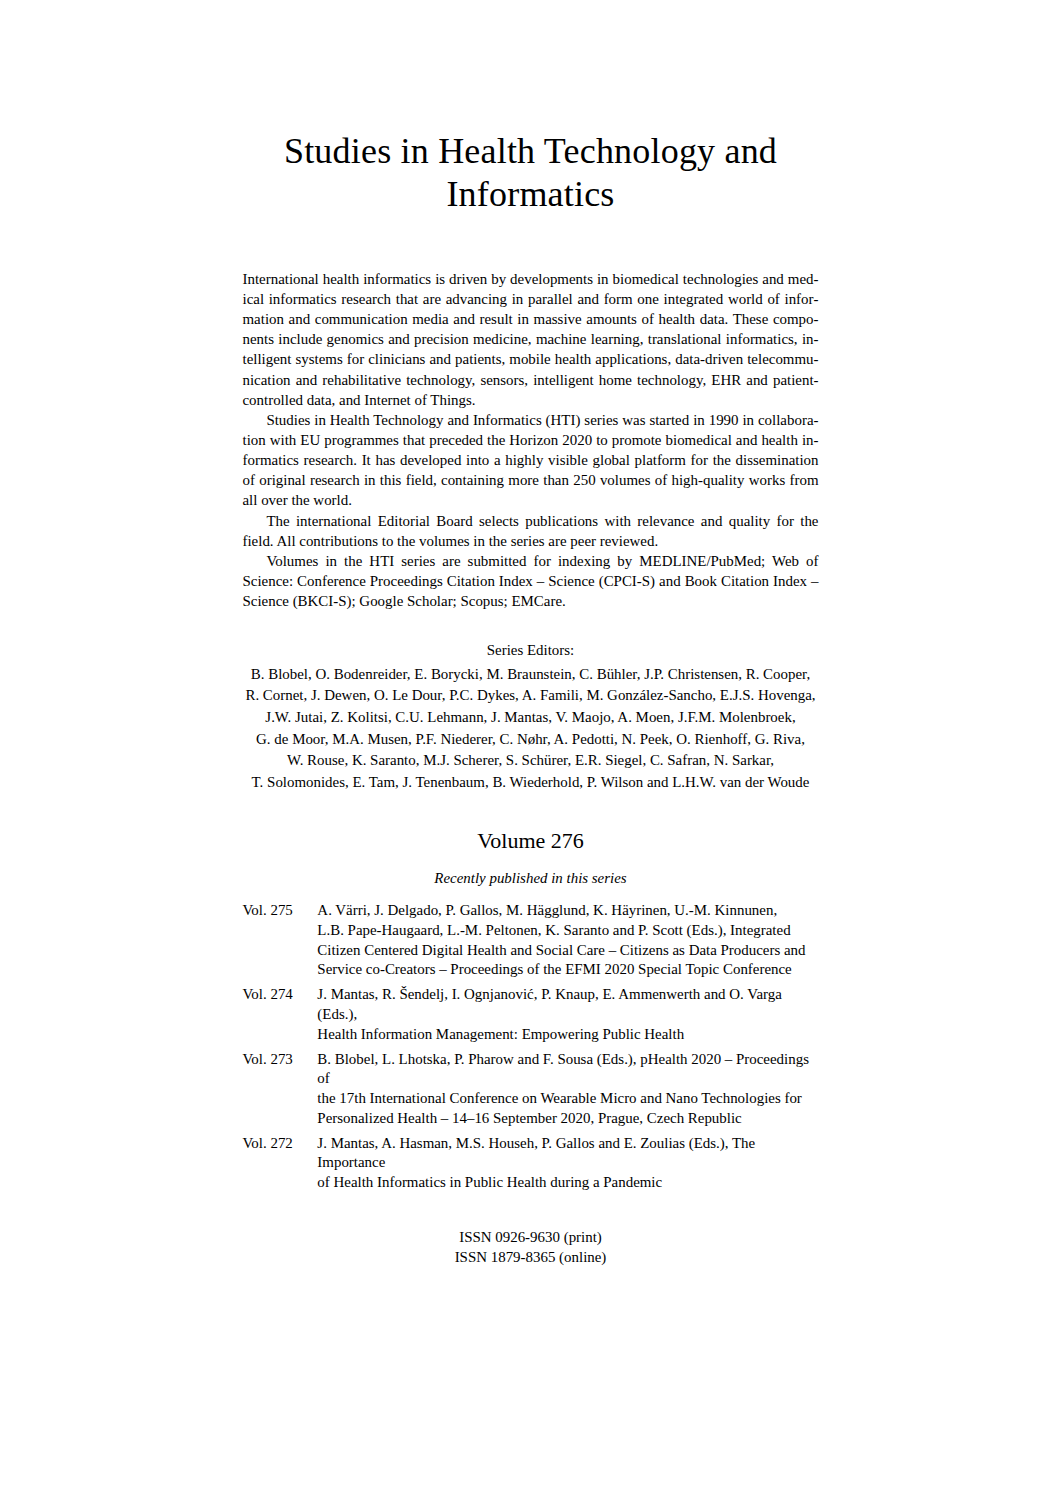Studies in Health Technology and
Informatics
International health informatics is driven by developments in biomedical technologies and medical informatics research that are advancing in parallel and form one integrated world of information and communication media and result in massive amounts of health data. These components include genomics and precision medicine, machine learning, translational informatics, intelligent systems for clinicians and patients, mobile health applications, data-driven telecommunication and rehabilitative technology, sensors, intelligent home technology, EHR and patient-controlled data, and Internet of Things.
Studies in Health Technology and Informatics (HTI) series was started in 1990 in collaboration with EU programmes that preceded the Horizon 2020 to promote biomedical and health informatics research. It has developed into a highly visible global platform for the dissemination of original research in this field, containing more than 250 volumes of high-quality works from all over the world.
The international Editorial Board selects publications with relevance and quality for the field. All contributions to the volumes in the series are peer reviewed.
Volumes in the HTI series are submitted for indexing by MEDLINE/PubMed; Web of Science: Conference Proceedings Citation Index – Science (CPCI-S) and Book Citation Index – Science (BKCI-S); Google Scholar; Scopus; EMCare.
Series Editors:
B. Blobel, O. Bodenreider, E. Borycki, M. Braunstein, C. Bühler, J.P. Christensen, R. Cooper,
R. Cornet, J. Dewen, O. Le Dour, P.C. Dykes, A. Famili, M. González-Sancho, E.J.S. Hovenga,
J.W. Jutai, Z. Kolitsi, C.U. Lehmann, J. Mantas, V. Maojo, A. Moen, J.F.M. Molenbroek,
G. de Moor, M.A. Musen, P.F. Niederer, C. Nøhr, A. Pedotti, N. Peek, O. Rienhoff, G. Riva,
W. Rouse, K. Saranto, M.J. Scherer, S. Schürer, E.R. Siegel, C. Safran, N. Sarkar,
T. Solomonides, E. Tam, J. Tenenbaum, B. Wiederhold, P. Wilson and L.H.W. van der Woude
Volume 276
Recently published in this series
| Vol. 275 | A. Värri, J. Delgado, P. Gallos, M. Hägglund, K. Häyrinen, U.-M. Kinnunen, L.B. Pape-Haugaard, L.-M. Peltonen, K. Saranto and P. Scott (Eds.), Integrated Citizen Centered Digital Health and Social Care – Citizens as Data Producers and Service co-Creators – Proceedings of the EFMI 2020 Special Topic Conference |
| Vol. 274 | J. Mantas, R. Šendelj, I. Ognjanović, P. Knaup, E. Ammenwerth and O. Varga (Eds.), Health Information Management: Empowering Public Health |
| Vol. 273 | B. Blobel, L. Lhotska, P. Pharow and F. Sousa (Eds.), pHealth 2020 – Proceedings of the 17th International Conference on Wearable Micro and Nano Technologies for Personalized Health – 14–16 September 2020, Prague, Czech Republic |
| Vol. 272 | J. Mantas, A. Hasman, M.S. Househ, P. Gallos and E. Zoulias (Eds.), The Importance of Health Informatics in Public Health during a Pandemic |
ISSN 0926-9630 (print)
ISSN 1879-8365 (online)